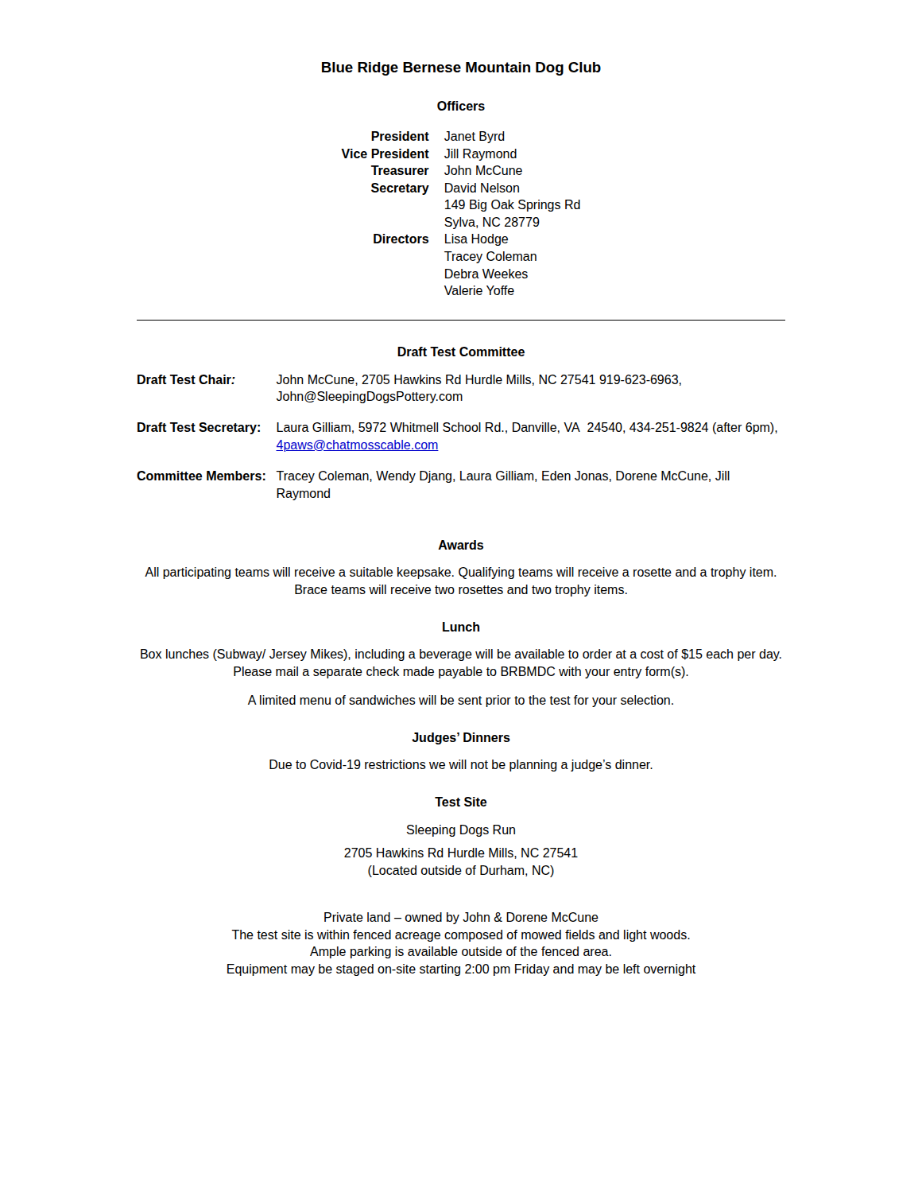Blue Ridge Bernese Mountain Dog Club
Officers
| President | Janet Byrd |
| Vice President | Jill Raymond |
| Treasurer | John McCune |
| Secretary | David Nelson |
| | 149 Big Oak Springs Rd |
| | Sylva, NC 28779 |
| Directors | Lisa Hodge |
| | Tracey Coleman |
| | Debra Weekes |
| | Valerie Yoffe |
Draft Test Committee
| Draft Test Chair : | John McCune, 2705 Hawkins Rd Hurdle Mills, NC 27541 919-623-6963, John@SleepingDogsPottery.com |
| Draft Test Secretary: | Laura Gilliam, 5972 Whitmell School Rd., Danville, VA 24540, 434-251-9824 (after 6pm), 4paws@chatmosscable.com |
| Committee Members: | Tracey Coleman, Wendy Djang, Laura Gilliam, Eden Jonas, Dorene McCune, Jill Raymond |
Awards
All participating teams will receive a suitable keepsake. Qualifying teams will receive a rosette and a trophy item. Brace teams will receive two rosettes and two trophy items.
Lunch
Box lunches (Subway/ Jersey Mikes), including a beverage will be available to order at a cost of $15 each per day. Please mail a separate check made payable to BRBMDC with your entry form(s).
A limited menu of sandwiches will be sent prior to the test for your selection.
Judges’ Dinners
Due to Covid-19 restrictions we will not be planning a judge’s dinner.
Test Site
Sleeping Dogs Run
2705 Hawkins Rd Hurdle Mills, NC 27541
(Located outside of Durham, NC)
Private land – owned by John & Dorene McCune
The test site is within fenced acreage composed of mowed fields and light woods.
Ample parking is available outside of the fenced area.
Equipment may be staged on-site starting 2:00 pm Friday and may be left overnight